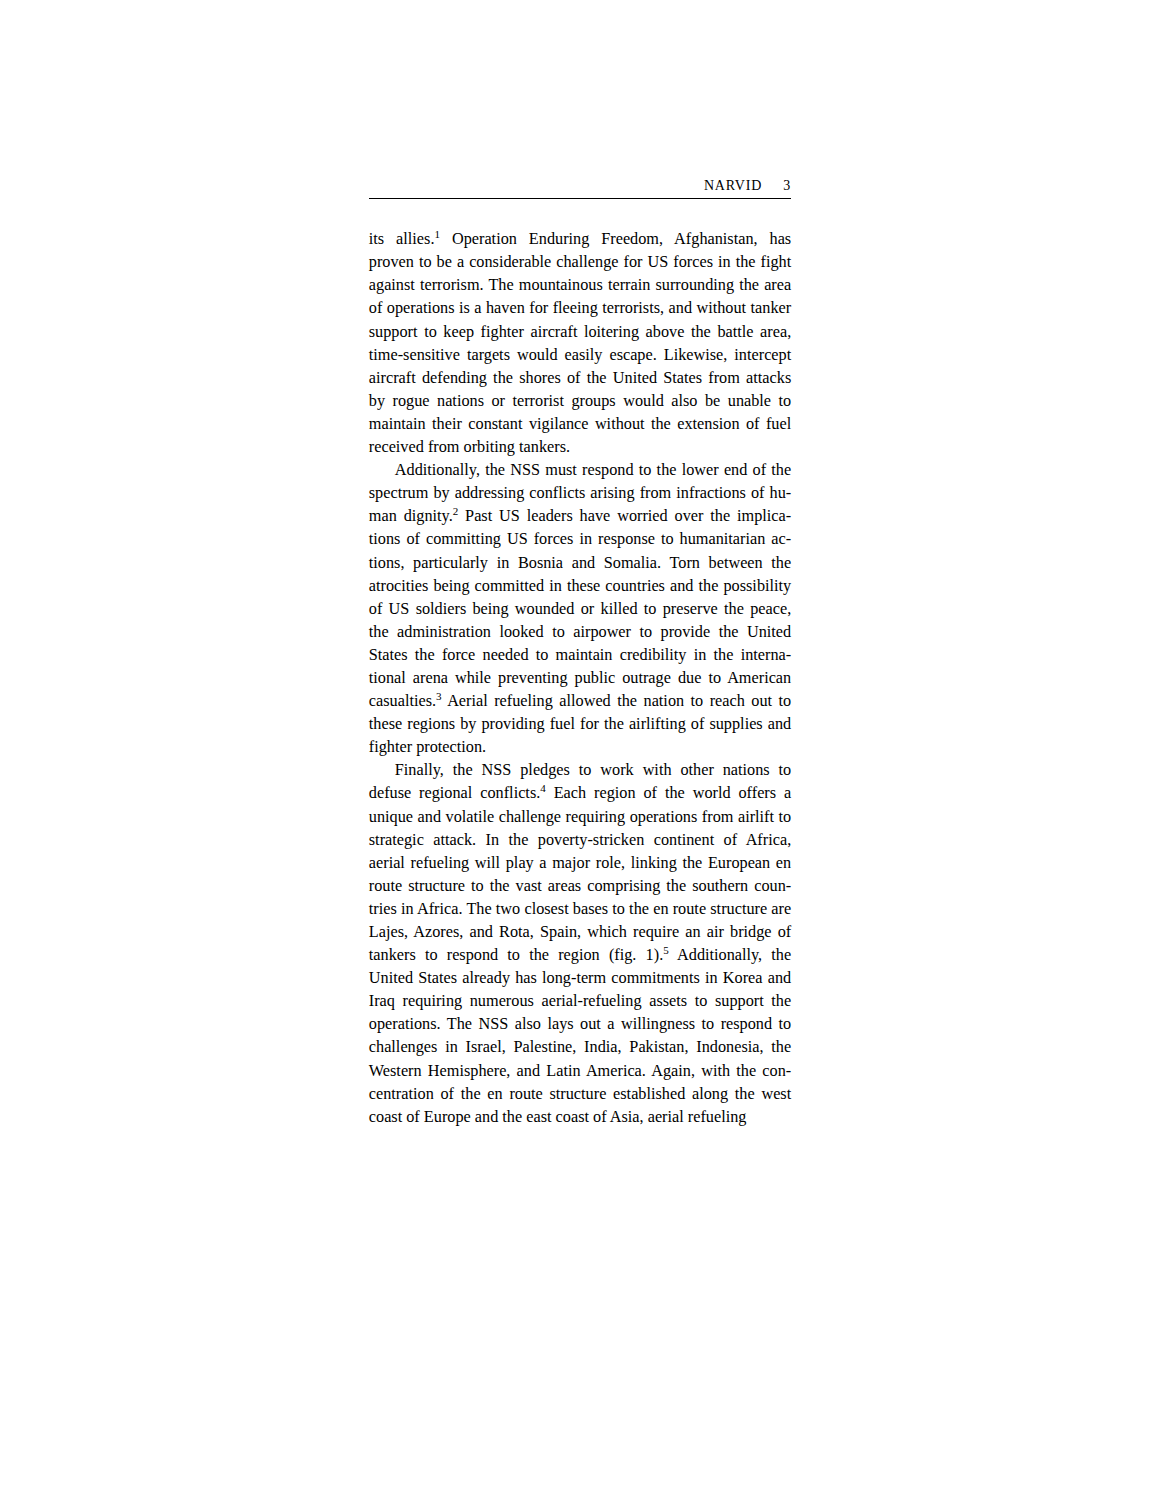NARVID3
its allies.1 Operation Enduring Freedom, Afghanistan, has proven to be a considerable challenge for US forces in the fight against terrorism. The mountainous terrain surrounding the area of operations is a haven for fleeing terrorists, and without tanker support to keep fighter aircraft loitering above the battle area, time-sensitive targets would easily escape. Likewise, intercept aircraft defending the shores of the United States from attacks by rogue nations or terrorist groups would also be unable to maintain their constant vigilance without the extension of fuel received from orbiting tankers.
Additionally, the NSS must respond to the lower end of the spectrum by addressing conflicts arising from infractions of human dignity.2 Past US leaders have worried over the implications of committing US forces in response to humanitarian actions, particularly in Bosnia and Somalia. Torn between the atrocities being committed in these countries and the possibility of US soldiers being wounded or killed to preserve the peace, the administration looked to airpower to provide the United States the force needed to maintain credibility in the international arena while preventing public outrage due to American casualties.3 Aerial refueling allowed the nation to reach out to these regions by providing fuel for the airlifting of supplies and fighter protection.
Finally, the NSS pledges to work with other nations to defuse regional conflicts.4 Each region of the world offers a unique and volatile challenge requiring operations from airlift to strategic attack. In the poverty-stricken continent of Africa, aerial refueling will play a major role, linking the European en route structure to the vast areas comprising the southern countries in Africa. The two closest bases to the en route structure are Lajes, Azores, and Rota, Spain, which require an air bridge of tankers to respond to the region (fig. 1).5 Additionally, the United States already has long-term commitments in Korea and Iraq requiring numerous aerial-refueling assets to support the operations. The NSS also lays out a willingness to respond to challenges in Israel, Palestine, India, Pakistan, Indonesia, the Western Hemisphere, and Latin America. Again, with the concentration of the en route structure established along the west coast of Europe and the east coast of Asia, aerial refueling